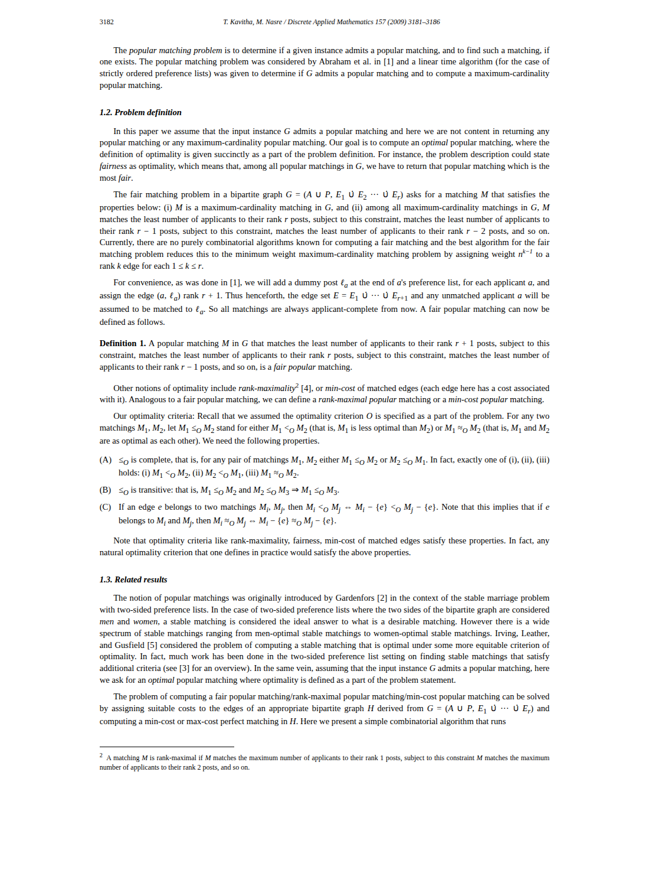3182 T. Kavitha, M. Nasre / Discrete Applied Mathematics 157 (2009) 3181–3186
The popular matching problem is to determine if a given instance admits a popular matching, and to find such a matching, if one exists. The popular matching problem was considered by Abraham et al. in [1] and a linear time algorithm (for the case of strictly ordered preference lists) was given to determine if G admits a popular matching and to compute a maximum-cardinality popular matching.
1.2. Problem definition
In this paper we assume that the input instance G admits a popular matching and here we are not content in returning any popular matching or any maximum-cardinality popular matching. Our goal is to compute an optimal popular matching, where the definition of optimality is given succinctly as a part of the problem definition. For instance, the problem description could state fairness as optimality, which means that, among all popular matchings in G, we have to return that popular matching which is the most fair.
The fair matching problem in a bipartite graph G = (A ∪ P, E1 ∪̇ E2 ··· ∪̇ Er) asks for a matching M that satisfies the properties below: (i) M is a maximum-cardinality matching in G, and (ii) among all maximum-cardinality matchings in G, M matches the least number of applicants to their rank r posts, subject to this constraint, matches the least number of applicants to their rank r − 1 posts, subject to this constraint, matches the least number of applicants to their rank r − 2 posts, and so on. Currently, there are no purely combinatorial algorithms known for computing a fair matching and the best algorithm for the fair matching problem reduces this to the minimum weight maximum-cardinality matching problem by assigning weight nk−1 to a rank k edge for each 1 ≤ k ≤ r.
For convenience, as was done in [1], we will add a dummy post ℓa at the end of a's preference list, for each applicant a, and assign the edge (a, ℓa) rank r + 1. Thus henceforth, the edge set E = E1 ∪̇ ··· ∪̇ Er+1 and any unmatched applicant a will be assumed to be matched to ℓa. So all matchings are always applicant-complete from now. A fair popular matching can now be defined as follows.
Definition 1. A popular matching M in G that matches the least number of applicants to their rank r + 1 posts, subject to this constraint, matches the least number of applicants to their rank r posts, subject to this constraint, matches the least number of applicants to their rank r − 1 posts, and so on, is a fair popular matching.
Other notions of optimality include rank-maximality2 [4], or min-cost of matched edges (each edge here has a cost associated with it). Analogous to a fair popular matching, we can define a rank-maximal popular matching or a min-cost popular matching.
Our optimality criteria: Recall that we assumed the optimality criterion O is specified as a part of the problem. For any two matchings M1, M2, let M1 ≤O M2 stand for either M1 <O M2 (that is, M1 is less optimal than M2) or M1 ≈O M2 (that is, M1 and M2 are as optimal as each other). We need the following properties.
(A) ≤O is complete, that is, for any pair of matchings M1, M2 either M1 ≤O M2 or M2 ≤O M1. In fact, exactly one of (i), (ii), (iii) holds: (i) M1 <O M2, (ii) M2 <O M1, (iii) M1 ≈O M2.
(B) ≤O is transitive: that is, M1 ≤O M2 and M2 ≤O M3 ⇒ M1 ≤O M3.
(C) If an edge e belongs to two matchings Mi, Mj, then Mi <O Mj ⇔ Mi − {e} <O Mj − {e}. Note that this implies that if e belongs to Mi and Mj, then Mi ≈O Mj ⇔ Mi − {e} ≈O Mj − {e}.
Note that optimality criteria like rank-maximality, fairness, min-cost of matched edges satisfy these properties. In fact, any natural optimality criterion that one defines in practice would satisfy the above properties.
1.3. Related results
The notion of popular matchings was originally introduced by Gardenfors [2] in the context of the stable marriage problem with two-sided preference lists. In the case of two-sided preference lists where the two sides of the bipartite graph are considered men and women, a stable matching is considered the ideal answer to what is a desirable matching. However there is a wide spectrum of stable matchings ranging from men-optimal stable matchings to women-optimal stable matchings. Irving, Leather, and Gusfield [5] considered the problem of computing a stable matching that is optimal under some more equitable criterion of optimality. In fact, much work has been done in the two-sided preference list setting on finding stable matchings that satisfy additional criteria (see [3] for an overview). In the same vein, assuming that the input instance G admits a popular matching, here we ask for an optimal popular matching where optimality is defined as a part of the problem statement.
The problem of computing a fair popular matching/rank-maximal popular matching/min-cost popular matching can be solved by assigning suitable costs to the edges of an appropriate bipartite graph H derived from G = (A ∪ P, E1 ∪̇ ··· ∪̇ Er) and computing a min-cost or max-cost perfect matching in H. Here we present a simple combinatorial algorithm that runs
2 A matching M is rank-maximal if M matches the maximum number of applicants to their rank 1 posts, subject to this constraint M matches the maximum number of applicants to their rank 2 posts, and so on.